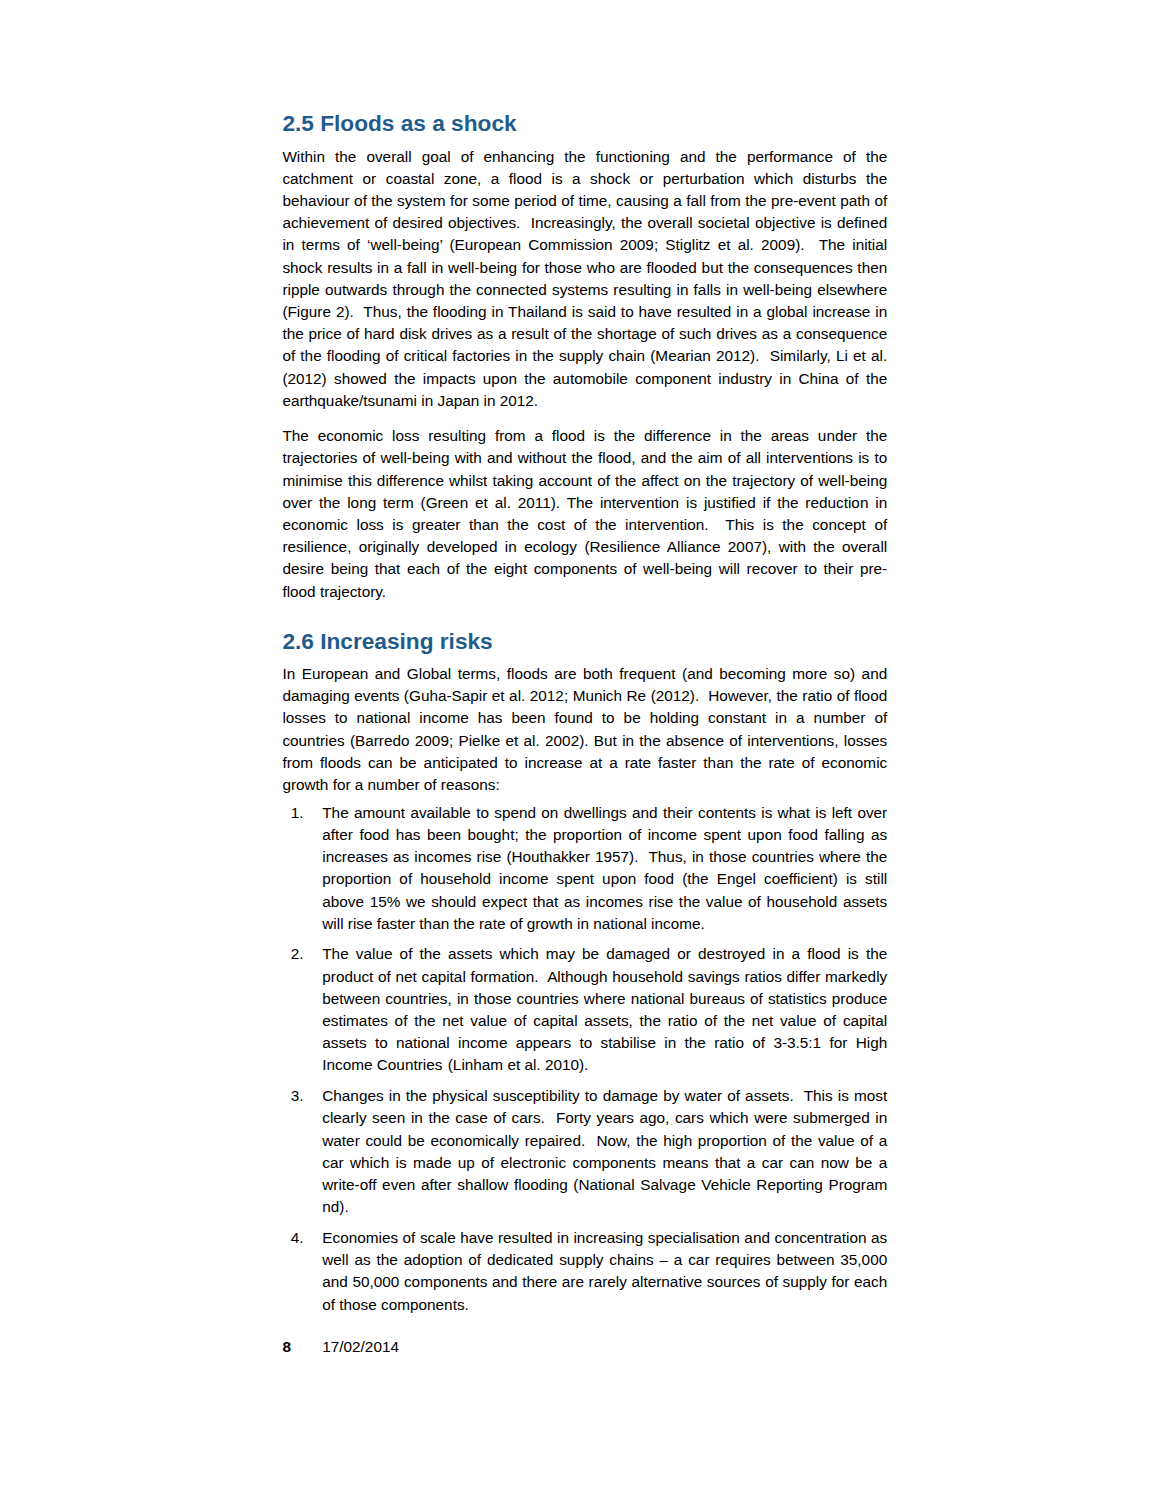2.5 Floods as a shock
Within the overall goal of enhancing the functioning and the performance of the catchment or coastal zone, a flood is a shock or perturbation which disturbs the behaviour of the system for some period of time, causing a fall from the pre-event path of achievement of desired objectives. Increasingly, the overall societal objective is defined in terms of ‘well-being’ (European Commission 2009; Stiglitz et al. 2009). The initial shock results in a fall in well-being for those who are flooded but the consequences then ripple outwards through the connected systems resulting in falls in well-being elsewhere (Figure 2). Thus, the flooding in Thailand is said to have resulted in a global increase in the price of hard disk drives as a result of the shortage of such drives as a consequence of the flooding of critical factories in the supply chain (Mearian 2012). Similarly, Li et al. (2012) showed the impacts upon the automobile component industry in China of the earthquake/tsunami in Japan in 2012.
The economic loss resulting from a flood is the difference in the areas under the trajectories of well-being with and without the flood, and the aim of all interventions is to minimise this difference whilst taking account of the affect on the trajectory of well-being over the long term (Green et al. 2011). The intervention is justified if the reduction in economic loss is greater than the cost of the intervention. This is the concept of resilience, originally developed in ecology (Resilience Alliance 2007), with the overall desire being that each of the eight components of well-being will recover to their pre-flood trajectory.
2.6 Increasing risks
In European and Global terms, floods are both frequent (and becoming more so) and damaging events (Guha-Sapir et al. 2012; Munich Re (2012). However, the ratio of flood losses to national income has been found to be holding constant in a number of countries (Barredo 2009; Pielke et al. 2002). But in the absence of interventions, losses from floods can be anticipated to increase at a rate faster than the rate of economic growth for a number of reasons:
The amount available to spend on dwellings and their contents is what is left over after food has been bought; the proportion of income spent upon food falling as increases as incomes rise (Houthakker 1957). Thus, in those countries where the proportion of household income spent upon food (the Engel coefficient) is still above 15% we should expect that as incomes rise the value of household assets will rise faster than the rate of growth in national income.
The value of the assets which may be damaged or destroyed in a flood is the product of net capital formation. Although household savings ratios differ markedly between countries, in those countries where national bureaus of statistics produce estimates of the net value of capital assets, the ratio of the net value of capital assets to national income appears to stabilise in the ratio of 3-3.5:1 for High Income Countries (Linham et al. 2010).
Changes in the physical susceptibility to damage by water of assets. This is most clearly seen in the case of cars. Forty years ago, cars which were submerged in water could be economically repaired. Now, the high proportion of the value of a car which is made up of electronic components means that a car can now be a write-off even after shallow flooding (National Salvage Vehicle Reporting Program nd).
Economies of scale have resulted in increasing specialisation and concentration as well as the adoption of dedicated supply chains – a car requires between 35,000 and 50,000 components and there are rarely alternative sources of supply for each of those components.
817/02/2014